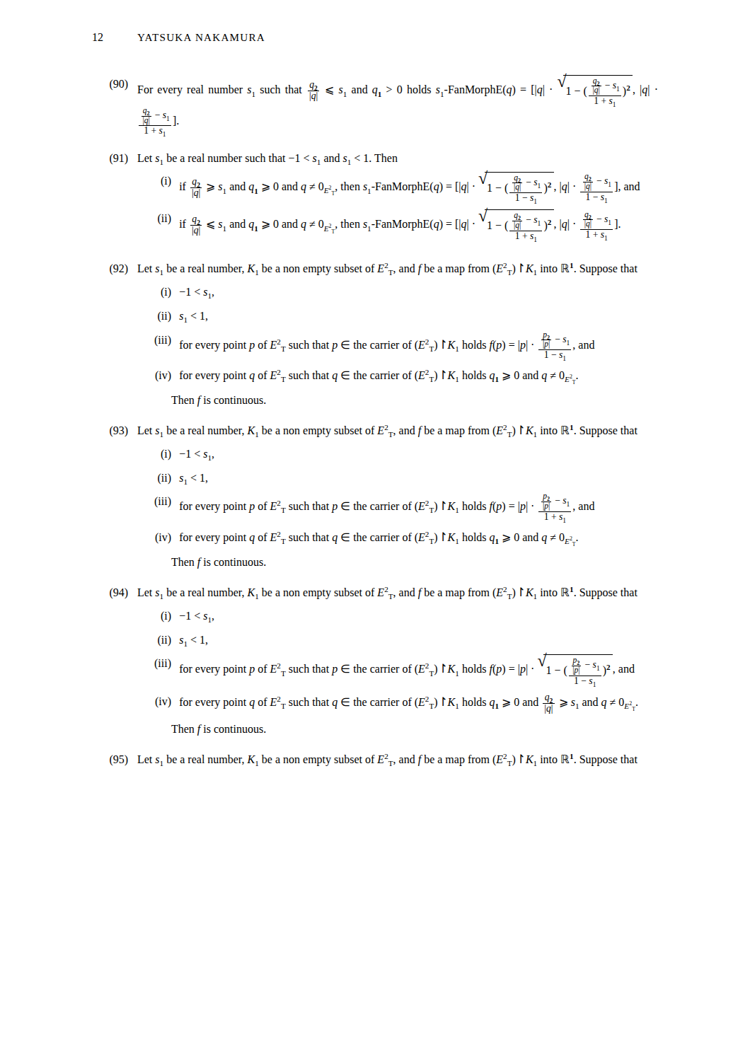12 YATSUKA NAKAMURA
(90) For every real number s1 such that q2|q| ⩽ s1 and q1 > 0 holds s1-FanMorphE(q) = [|q| · 1 − (q2|q| − s11 + s1)2, |q| · q2|q| − s11 + s1].
(91) Let s1 be a real number such that −1 < s1 and s1 < 1. Then
(i) if q2|q| ⩾ s1 and q1 ⩾ 0 and q ≠ 0E2T, then s1-FanMorphE(q) = [|q| · 1 − (q2|q| − s11 − s1)2, |q| · q2|q| − s11 − s1], and
(ii) if q2|q| ⩽ s1 and q1 ⩾ 0 and q ≠ 0E2T, then s1-FanMorphE(q) = [|q| · 1 − (q2|q| − s11 + s1)2, |q| · q2|q| − s11 + s1].
(92) Let s1 be a real number, K1 be a non empty subset of E2T, and f be a map from (E2T)↾K1 into ℝ1. Suppose that
(i) −1 < s1,
(ii) s1 < 1,
(iii) for every point p of E2T such that p ∈ the carrier of (E2T)↾K1 holds f(p) = |p| · p2|p| − s11 − s1, and
(iv) for every point q of E2T such that q ∈ the carrier of (E2T)↾K1 holds q1 ⩾ 0 and q ≠ 0E2T.
Then f is continuous.
(93) Let s1 be a real number, K1 be a non empty subset of E2T, and f be a map from (E2T)↾K1 into ℝ1. Suppose that
(i) −1 < s1,
(ii) s1 < 1,
(iii) for every point p of E2T such that p ∈ the carrier of (E2T)↾K1 holds f(p) = |p| · p2|p| − s11 + s1, and
(iv) for every point q of E2T such that q ∈ the carrier of (E2T)↾K1 holds q1 ⩾ 0 and q ≠ 0E2T.
Then f is continuous.
(94) Let s1 be a real number, K1 be a non empty subset of E2T, and f be a map from (E2T)↾K1 into ℝ1. Suppose that
(i) −1 < s1,
(ii) s1 < 1,
(iii) for every point p of E2T such that p ∈ the carrier of (E2T)↾K1 holds f(p) = |p| · 1 − (p2|p| − s11 − s1)2, and
(iv) for every point q of E2T such that q ∈ the carrier of (E2T)↾K1 holds q1 ⩾ 0 and q2|q| ⩾ s1 and q ≠ 0E2T.
Then f is continuous.
(95) Let s1 be a real number, K1 be a non empty subset of E2T, and f be a map from (E2T)↾K1 into ℝ1. Suppose that